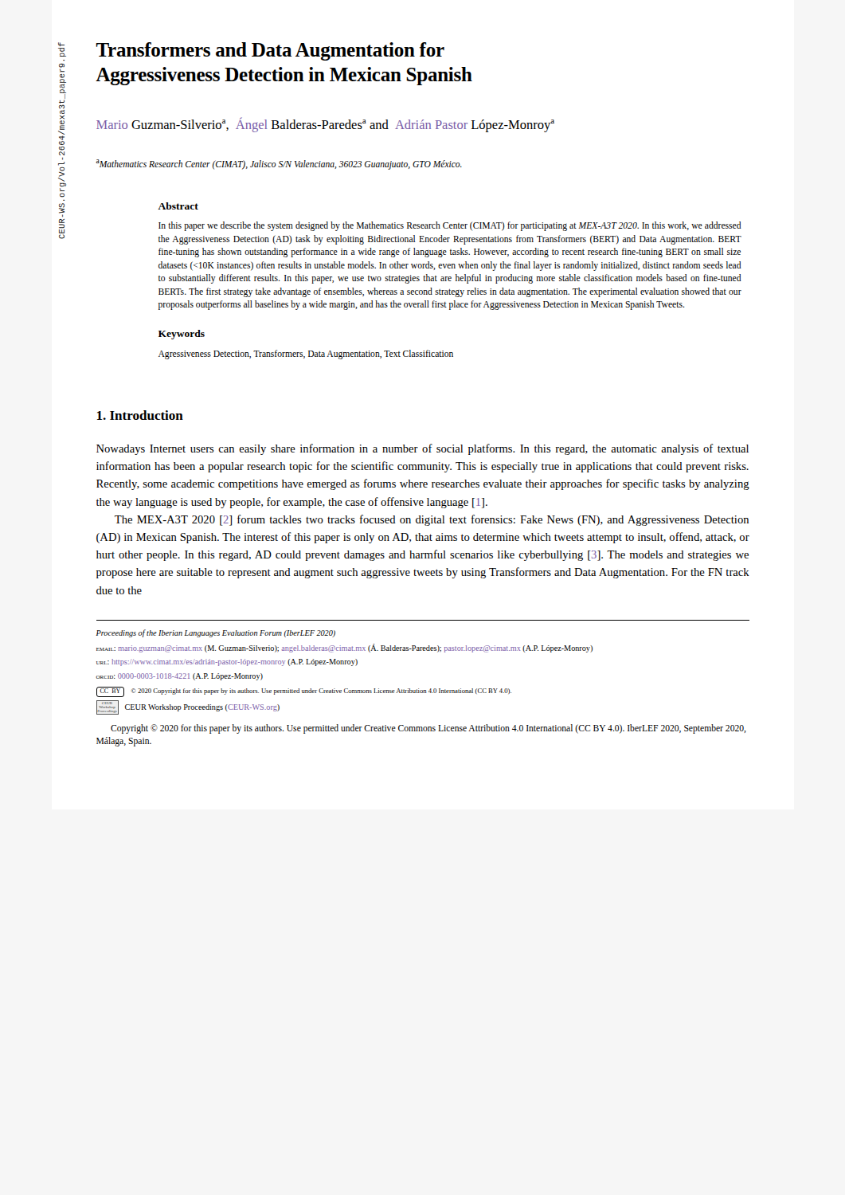CEUR-WS.org/Vol-2664/mexa3t_paper9.pdf
Transformers and Data Augmentation for
Aggressiveness Detection in Mexican Spanish
Mario Guzman-Silverioa, Ángel Balderas-Paredesa and Adrián Pastor López-Monroya
aMathematics Research Center (CIMAT), Jalisco S/N Valenciana, 36023 Guanajuato, GTO México.
Abstract
In this paper we describe the system designed by the Mathematics Research Center (CIMAT) for participating at MEX-A3T 2020. In this work, we addressed the Aggressiveness Detection (AD) task by exploiting Bidirectional Encoder Representations from Transformers (BERT) and Data Augmentation. BERT fine-tuning has shown outstanding performance in a wide range of language tasks. However, according to recent research fine-tuning BERT on small size datasets (<10K instances) often results in unstable models. In other words, even when only the final layer is randomly initialized, distinct random seeds lead to substantially different results. In this paper, we use two strategies that are helpful in producing more stable classification models based on fine-tuned BERTs. The first strategy take advantage of ensembles, whereas a second strategy relies in data augmentation. The experimental evaluation showed that our proposals outperforms all baselines by a wide margin, and has the overall first place for Aggressiveness Detection in Mexican Spanish Tweets.
Keywords
Agressiveness Detection, Transformers, Data Augmentation, Text Classification
1. Introduction
Nowadays Internet users can easily share information in a number of social platforms. In this regard, the automatic analysis of textual information has been a popular research topic for the scientific community. This is especially true in applications that could prevent risks. Recently, some academic competitions have emerged as forums where researches evaluate their approaches for specific tasks by analyzing the way language is used by people, for example, the case of offensive language [1].
The MEX-A3T 2020 [2] forum tackles two tracks focused on digital text forensics: Fake News (FN), and Aggressiveness Detection (AD) in Mexican Spanish. The interest of this paper is only on AD, that aims to determine which tweets attempt to insult, offend, attack, or hurt other people. In this regard, AD could prevent damages and harmful scenarios like cyberbullying [3]. The models and strategies we propose here are suitable to represent and augment such aggressive tweets by using Transformers and Data Augmentation. For the FN track due to the
Proceedings of the Iberian Languages Evaluation Forum (IberLEF 2020)
email: mario.guzman@cimat.mx (M. Guzman-Silverio); angel.balderas@cimat.mx (Á. Balderas-Paredes); pastor.lopez@cimat.mx (A.P. López-Monroy)
url: https://www.cimat.mx/es/adrián-pastor-lópez-monroy (A.P. López-Monroy)
orcid: 0000-0003-1018-4221 (A.P. López-Monroy)
CC BY © 2020 Copyright for this paper by its authors. Use permitted under Creative Commons License Attribution 4.0 International (CC BY 4.0).
CEUR
Workshop
Proceedings CEUR Workshop Proceedings (CEUR-WS.org)
Copyright © 2020 for this paper by its authors. Use permitted under Creative Commons License Attribution 4.0 International (CC BY 4.0). IberLEF 2020, September 2020, Málaga, Spain.